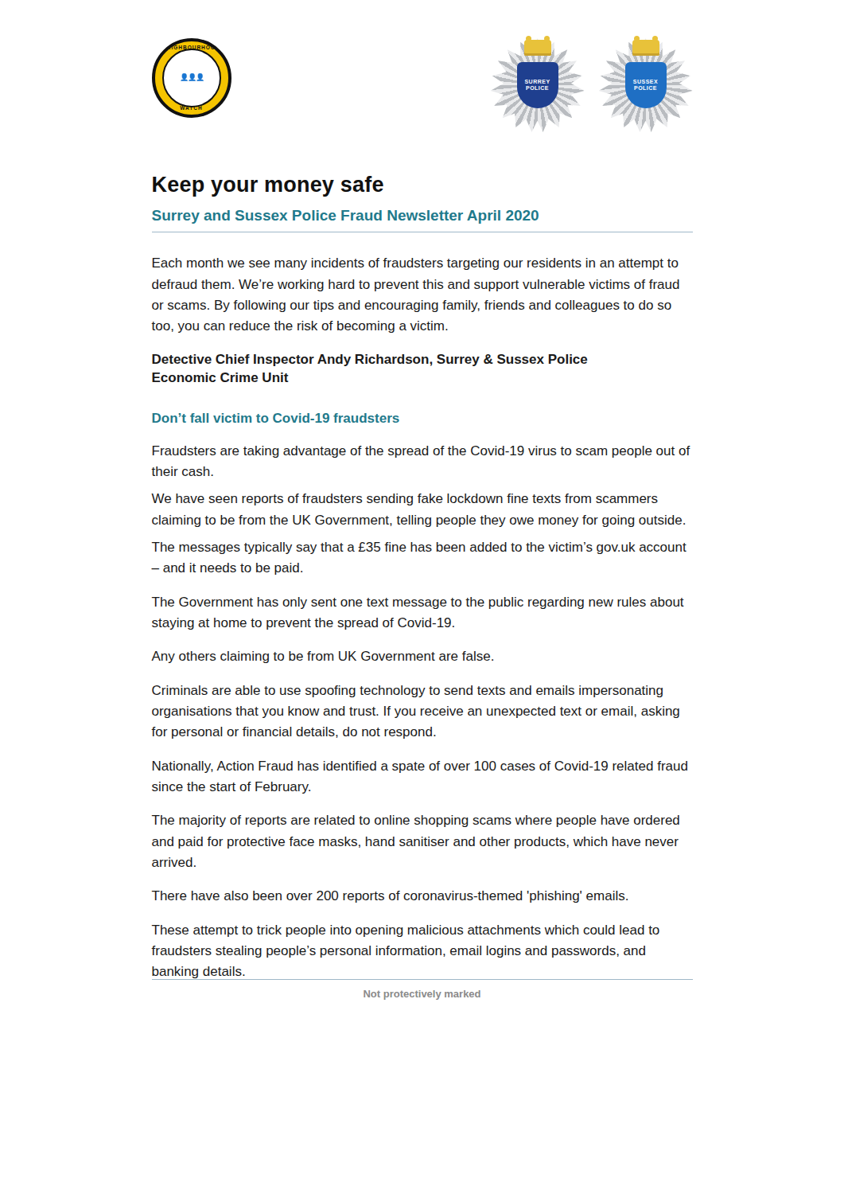NEIGHBOURHOOD
👤👤👤
WATCH
SURREY
POLICE
SUSSEX
POLICE
Keep your money safe
Surrey and Sussex Police Fraud Newsletter April 2020
Each month we see many incidents of fraudsters targeting our residents in an attempt to defraud them. We’re working hard to prevent this and support vulnerable victims of fraud or scams. By following our tips and encouraging family, friends and colleagues to do so too, you can reduce the risk of becoming a victim.
Detective Chief Inspector Andy Richardson, Surrey & Sussex Police
Economic Crime Unit
Don’t fall victim to Covid-19 fraudsters
Fraudsters are taking advantage of the spread of the Covid-19 virus to scam people out of their cash.
We have seen reports of fraudsters sending fake lockdown fine texts from scammers claiming to be from the UK Government, telling people they owe money for going outside.
The messages typically say that a £35 fine has been added to the victim’s gov.uk account – and it needs to be paid.
The Government has only sent one text message to the public regarding new rules about staying at home to prevent the spread of Covid-19.
Any others claiming to be from UK Government are false.
Criminals are able to use spoofing technology to send texts and emails impersonating organisations that you know and trust. If you receive an unexpected text or email, asking for personal or financial details, do not respond.
Nationally, Action Fraud has identified a spate of over 100 cases of Covid-19 related fraud since the start of February.
The majority of reports are related to online shopping scams where people have ordered and paid for protective face masks, hand sanitiser and other products, which have never arrived.
There have also been over 200 reports of coronavirus-themed 'phishing' emails.
These attempt to trick people into opening malicious attachments which could lead to fraudsters stealing people’s personal information, email logins and passwords, and banking details.
Not protectively marked